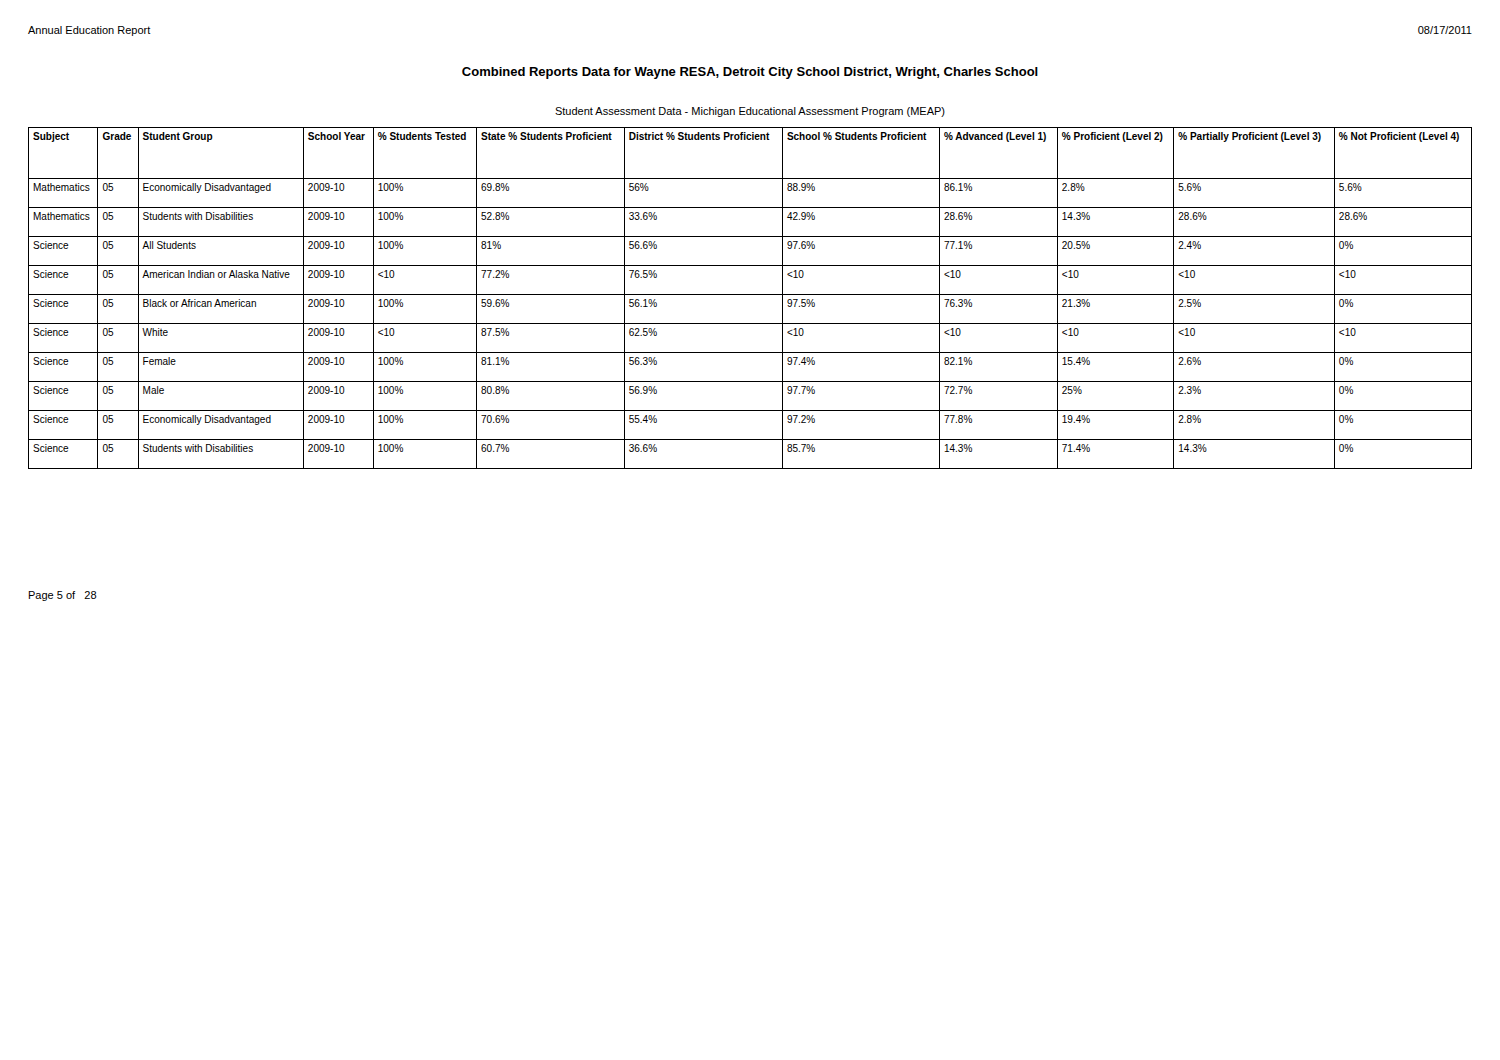Annual Education Report 08/17/2011
Combined Reports Data for Wayne RESA, Detroit City School District, Wright, Charles School
Student Assessment Data - Michigan Educational Assessment Program (MEAP)
| Subject | Grade | Student Group | School Year | % Students Tested | State % Students Proficient | District % Students Proficient | School % Students Proficient | % Advanced (Level 1) | % Proficient (Level 2) | % Partially Proficient (Level 3) | % Not Proficient (Level 4) |
| --- | --- | --- | --- | --- | --- | --- | --- | --- | --- | --- | --- |
| Mathematics | 05 | Economically Disadvantaged | 2009-10 | 100% | 69.8% | 56% | 88.9% | 86.1% | 2.8% | 5.6% | 5.6% |
| Mathematics | 05 | Students with Disabilities | 2009-10 | 100% | 52.8% | 33.6% | 42.9% | 28.6% | 14.3% | 28.6% | 28.6% |
| Science | 05 | All Students | 2009-10 | 100% | 81% | 56.6% | 97.6% | 77.1% | 20.5% | 2.4% | 0% |
| Science | 05 | American Indian or Alaska Native | 2009-10 | <10 | 77.2% | 76.5% | <10 | <10 | <10 | <10 | <10 |
| Science | 05 | Black or African American | 2009-10 | 100% | 59.6% | 56.1% | 97.5% | 76.3% | 21.3% | 2.5% | 0% |
| Science | 05 | White | 2009-10 | <10 | 87.5% | 62.5% | <10 | <10 | <10 | <10 | <10 |
| Science | 05 | Female | 2009-10 | 100% | 81.1% | 56.3% | 97.4% | 82.1% | 15.4% | 2.6% | 0% |
| Science | 05 | Male | 2009-10 | 100% | 80.8% | 56.9% | 97.7% | 72.7% | 25% | 2.3% | 0% |
| Science | 05 | Economically Disadvantaged | 2009-10 | 100% | 70.6% | 55.4% | 97.2% | 77.8% | 19.4% | 2.8% | 0% |
| Science | 05 | Students with Disabilities | 2009-10 | 100% | 60.7% | 36.6% | 85.7% | 14.3% | 71.4% | 14.3% | 0% |
Page 5 of 28